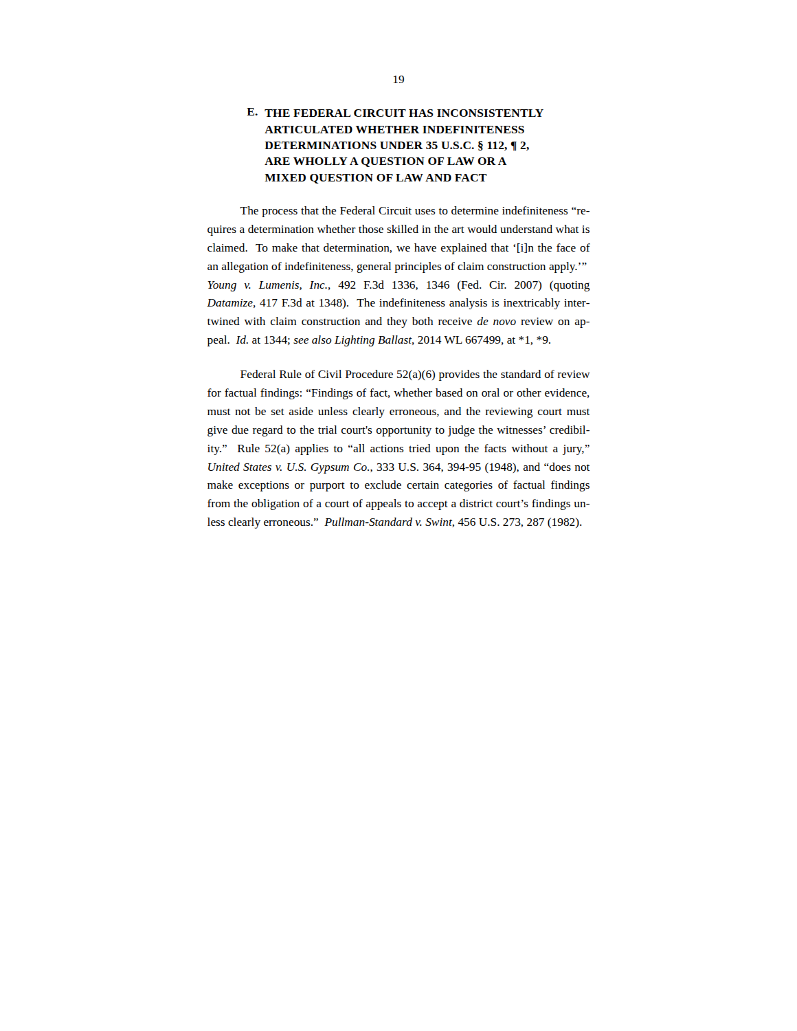19
E.
THE FEDERAL CIRCUIT HAS INCONSISTENTLY ARTICULATED WHETHER INDEFINITENESS DETERMINATIONS UNDER 35 U.S.C. § 112, ¶ 2, ARE WHOLLY A QUESTION OF LAW OR A MIXED QUESTION OF LAW AND FACT
The process that the Federal Circuit uses to determine indefiniteness “requires a determination whether those skilled in the art would understand what is claimed. To make that determination, we have explained that ‘[i]n the face of an allegation of indefiniteness, general principles of claim construction apply.’” Young v. Lumenis, Inc., 492 F.3d 1336, 1346 (Fed. Cir. 2007) (quoting Datamize, 417 F.3d at 1348). The indefiniteness analysis is inextricably intertwined with claim construction and they both receive de novo review on appeal. Id. at 1344; see also Lighting Ballast, 2014 WL 667499, at *1, *9.
Federal Rule of Civil Procedure 52(a)(6) provides the standard of review for factual findings: “Findings of fact, whether based on oral or other evidence, must not be set aside unless clearly erroneous, and the reviewing court must give due regard to the trial court's opportunity to judge the witnesses’ credibility.” Rule 52(a) applies to “all actions tried upon the facts without a jury,” United States v. U.S. Gypsum Co., 333 U.S. 364, 394-95 (1948), and “does not make exceptions or purport to exclude certain categories of factual findings from the obligation of a court of appeals to accept a district court’s findings unless clearly erroneous.” Pullman-Standard v. Swint, 456 U.S. 273, 287 (1982).